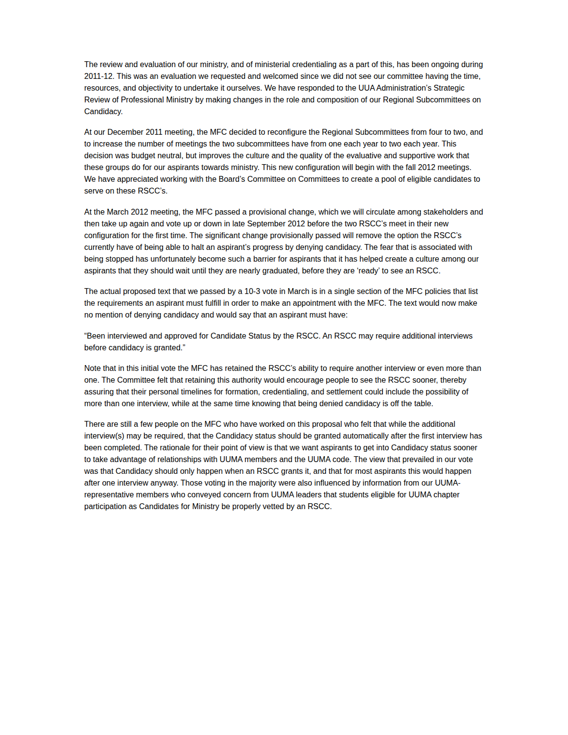The review and evaluation of our ministry, and of ministerial credentialing as a part of this, has been ongoing during 2011-12. This was an evaluation we requested and welcomed since we did not see our committee having the time, resources, and objectivity to undertake it ourselves. We have responded to the UUA Administration’s Strategic Review of Professional Ministry by making changes in the role and composition of our Regional Subcommittees on Candidacy.
At our December 2011 meeting, the MFC decided to reconfigure the Regional Subcommittees from four to two, and to increase the number of meetings the two subcommittees have from one each year to two each year. This decision was budget neutral, but improves the culture and the quality of the evaluative and supportive work that these groups do for our aspirants towards ministry. This new configuration will begin with the fall 2012 meetings. We have appreciated working with the Board’s Committee on Committees to create a pool of eligible candidates to serve on these RSCC’s.
At the March 2012 meeting, the MFC passed a provisional change, which we will circulate among stakeholders and then take up again and vote up or down in late September 2012 before the two RSCC’s meet in their new configuration for the first time. The significant change provisionally passed will remove the option the RSCC’s currently have of being able to halt an aspirant’s progress by denying candidacy. The fear that is associated with being stopped has unfortunately become such a barrier for aspirants that it has helped create a culture among our aspirants that they should wait until they are nearly graduated, before they are ‘ready’ to see an RSCC.
The actual proposed text that we passed by a 10-3 vote in March is in a single section of the MFC policies that list the requirements an aspirant must fulfill in order to make an appointment with the MFC. The text would now make no mention of denying candidacy and would say that an aspirant must have:
“Been interviewed and approved for Candidate Status by the RSCC. An RSCC may require additional interviews before candidacy is granted.”
Note that in this initial vote the MFC has retained the RSCC’s ability to require another interview or even more than one. The Committee felt that retaining this authority would encourage people to see the RSCC sooner, thereby assuring that their personal timelines for formation, credentialing, and settlement could include the possibility of more than one interview, while at the same time knowing that being denied candidacy is off the table.
There are still a few people on the MFC who have worked on this proposal who felt that while the additional interview(s) may be required, that the Candidacy status should be granted automatically after the first interview has been completed. The rationale for their point of view is that we want aspirants to get into Candidacy status sooner to take advantage of relationships with UUMA members and the UUMA code. The view that prevailed in our vote was that Candidacy should only happen when an RSCC grants it, and that for most aspirants this would happen after one interview anyway. Those voting in the majority were also influenced by information from our UUMA-representative members who conveyed concern from UUMA leaders that students eligible for UUMA chapter participation as Candidates for Ministry be properly vetted by an RSCC.